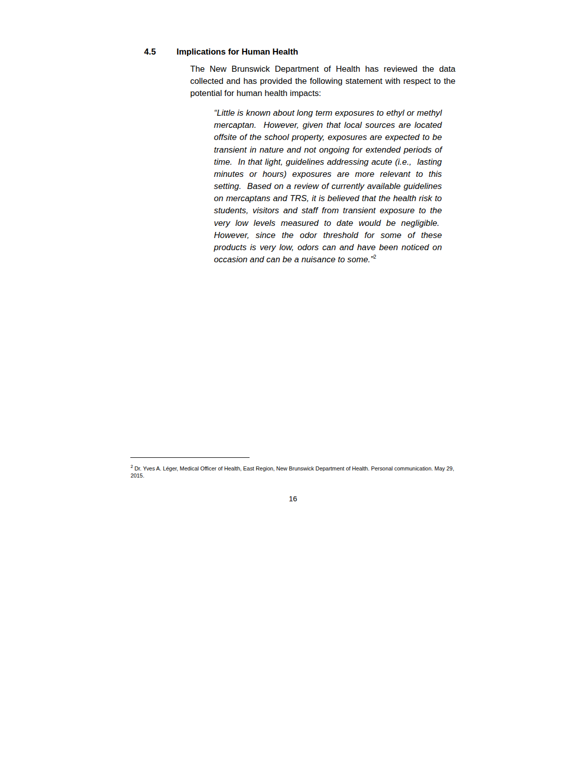4.5
Implications for Human Health
The New Brunswick Department of Health has reviewed the data collected and has provided the following statement with respect to the potential for human health impacts:
“Little is known about long term exposures to ethyl or methyl mercaptan. However, given that local sources are located offsite of the school property, exposures are expected to be transient in nature and not ongoing for extended periods of time. In that light, guidelines addressing acute (i.e., lasting minutes or hours) exposures are more relevant to this setting. Based on a review of currently available guidelines on mercaptans and TRS, it is believed that the health risk to students, visitors and staff from transient exposure to the very low levels measured to date would be negligible. However, since the odor threshold for some of these products is very low, odors can and have been noticed on occasion and can be a nuisance to some.”2
2 Dr. Yves A. Léger, Medical Officer of Health, East Region, New Brunswick Department of Health. Personal communication. May 29, 2015.
16